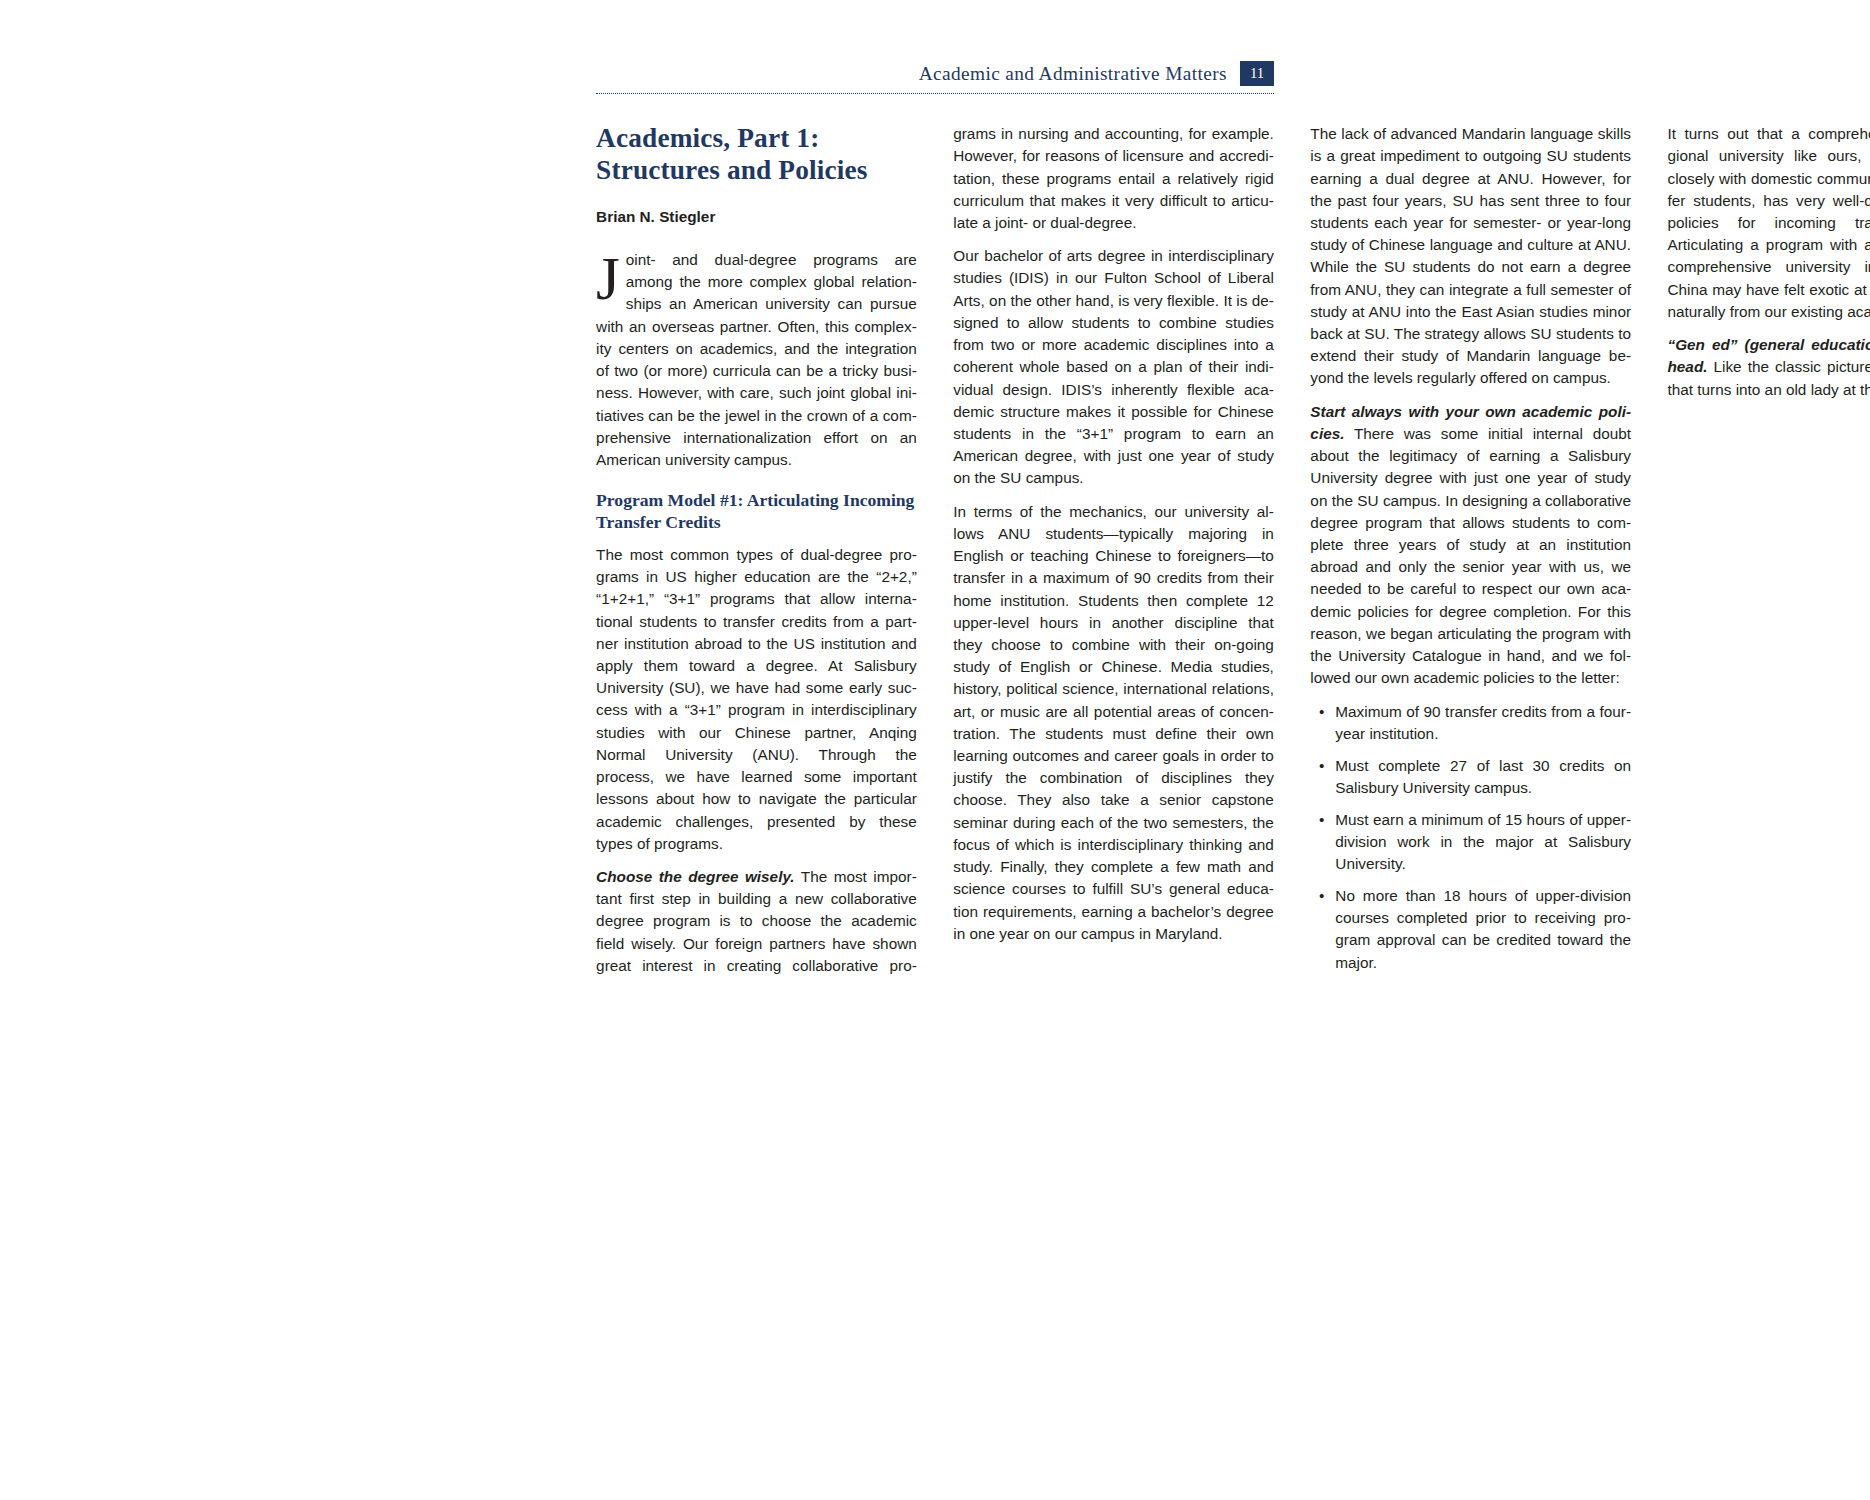Academic and Administrative Matters
11
Academics, Part 1: Structures and Policies
Brian N. Stiegler
Joint- and dual-degree programs are among the more complex global relationships an American university can pursue with an overseas partner. Often, this complexity centers on academics, and the integration of two (or more) curricula can be a tricky business. However, with care, such joint global initiatives can be the jewel in the crown of a comprehensive internationalization effort on an American university campus.
Program Model #1: Articulating Incoming Transfer Credits
The most common types of dual-degree programs in US higher education are the “2+2,” “1+2+1,” “3+1” programs that allow international students to transfer credits from a partner institution abroad to the US institution and apply them toward a degree. At Salisbury University (SU), we have had some early success with a “3+1” program in interdisciplinary studies with our Chinese partner, Anqing Normal University (ANU). Through the process, we have learned some important lessons about how to navigate the particular academic challenges, presented by these types of programs.
Choose the degree wisely. The most important first step in building a new collaborative degree program is to choose the academic field wisely. Our foreign partners have shown great interest in creating collaborative programs in nursing and accounting, for example. However, for reasons of licensure and accreditation, these programs entail a relatively rigid curriculum that makes it very difficult to articulate a joint- or dual-degree.
Our bachelor of arts degree in interdisciplinary studies (IDIS) in our Fulton School of Liberal Arts, on the other hand, is very flexible. It is designed to allow students to combine studies from two or more academic disciplines into a coherent whole based on a plan of their individual design. IDIS’s inherently flexible academic structure makes it possible for Chinese students in the “3+1” program to earn an American degree, with just one year of study on the SU campus.
In terms of the mechanics, our university allows ANU students—typically majoring in English or teaching Chinese to foreigners—to transfer in a maximum of 90 credits from their home institution. Students then complete 12 upper-level hours in another discipline that they choose to combine with their on-going study of English or Chinese. Media studies, history, political science, international relations, art, or music are all potential areas of concentration. The students must define their own learning outcomes and career goals in order to justify the combination of disciplines they choose. They also take a senior capstone seminar during each of the two semesters, the focus of which is interdisciplinary thinking and study. Finally, they complete a few math and science courses to fulfill SU’s general education requirements, earning a bachelor’s degree in one year on our campus in Maryland.
The lack of advanced Mandarin language skills is a great impediment to outgoing SU students earning a dual degree at ANU. However, for the past four years, SU has sent three to four students each year for semester- or year-long study of Chinese language and culture at ANU. While the SU students do not earn a degree from ANU, they can integrate a full semester of study at ANU into the East Asian studies minor back at SU. The strategy allows SU students to extend their study of Mandarin language beyond the levels regularly offered on campus.
Start always with your own academic policies. There was some initial internal doubt about the legitimacy of earning a Salisbury University degree with just one year of study on the SU campus. In designing a collaborative degree program that allows students to complete three years of study at an institution abroad and only the senior year with us, we needed to be careful to respect our own academic policies for degree completion. For this reason, we began articulating the program with the University Catalogue in hand, and we followed our own academic policies to the letter:
Maximum of 90 transfer credits from a four-year institution.
Must complete 27 of last 30 credits on Salisbury University campus.
Must earn a minimum of 15 hours of upper-division work in the major at Salisbury University.
No more than 18 hours of upper-division courses completed prior to receiving program approval can be credited toward the major.
It turns out that a comprehensive public regional university like ours, which works so closely with domestic community college transfer students, has very well-defined academic policies for incoming transfer students. Articulating a program with a four-year public comprehensive university in south central China may have felt exotic at first, but it flowed naturally from our existing academic policies.
“Gen ed” (general education) stood on its head. Like the classic picture of a young lady that turns into an old lady at the